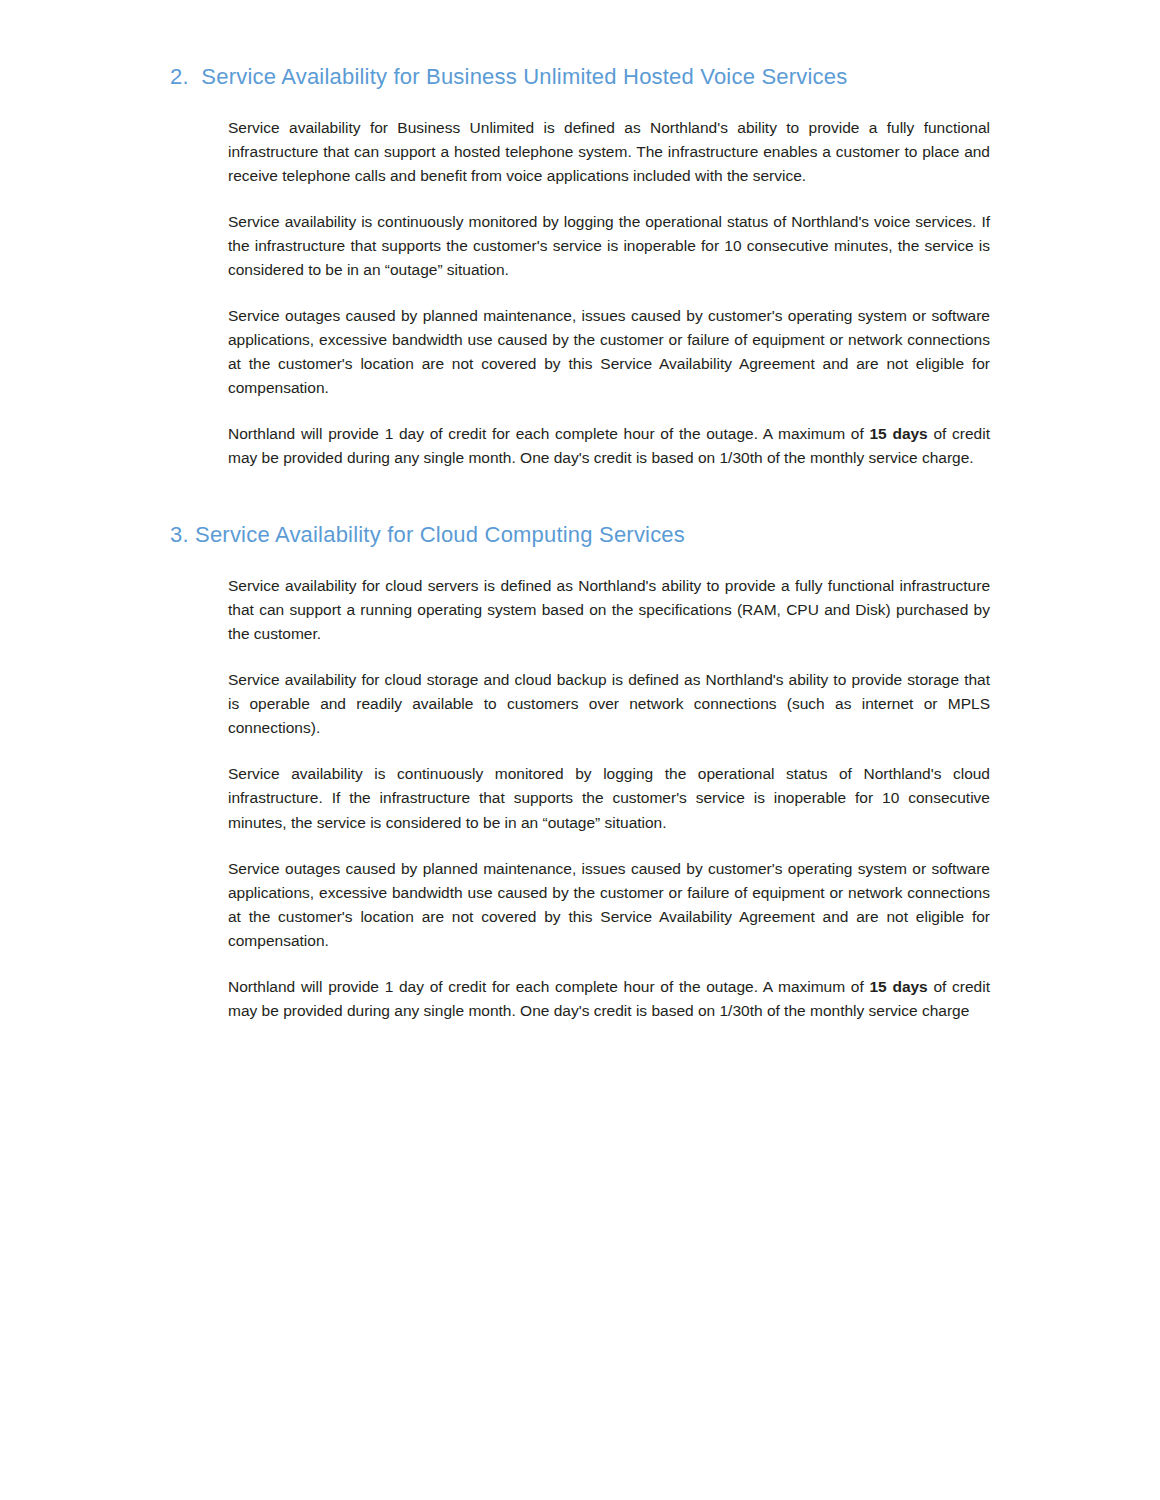2. Service Availability for Business Unlimited Hosted Voice Services
Service availability for Business Unlimited is defined as Northland's ability to provide a fully functional infrastructure that can support a hosted telephone system. The infrastructure enables a customer to place and receive telephone calls and benefit from voice applications included with the service.
Service availability is continuously monitored by logging the operational status of Northland's voice services. If the infrastructure that supports the customer's service is inoperable for 10 consecutive minutes, the service is considered to be in an “outage” situation.
Service outages caused by planned maintenance, issues caused by customer's operating system or software applications, excessive bandwidth use caused by the customer or failure of equipment or network connections at the customer's location are not covered by this Service Availability Agreement and are not eligible for compensation.
Northland will provide 1 day of credit for each complete hour of the outage. A maximum of 15 days of credit may be provided during any single month. One day's credit is based on 1/30th of the monthly service charge.
3. Service Availability for Cloud Computing Services
Service availability for cloud servers is defined as Northland's ability to provide a fully functional infrastructure that can support a running operating system based on the specifications (RAM, CPU and Disk) purchased by the customer.
Service availability for cloud storage and cloud backup is defined as Northland's ability to provide storage that is operable and readily available to customers over network connections (such as internet or MPLS connections).
Service availability is continuously monitored by logging the operational status of Northland's cloud infrastructure. If the infrastructure that supports the customer's service is inoperable for 10 consecutive minutes, the service is considered to be in an “outage” situation.
Service outages caused by planned maintenance, issues caused by customer's operating system or software applications, excessive bandwidth use caused by the customer or failure of equipment or network connections at the customer's location are not covered by this Service Availability Agreement and are not eligible for compensation.
Northland will provide 1 day of credit for each complete hour of the outage. A maximum of 15 days of credit may be provided during any single month. One day's credit is based on 1/30th of the monthly service charge